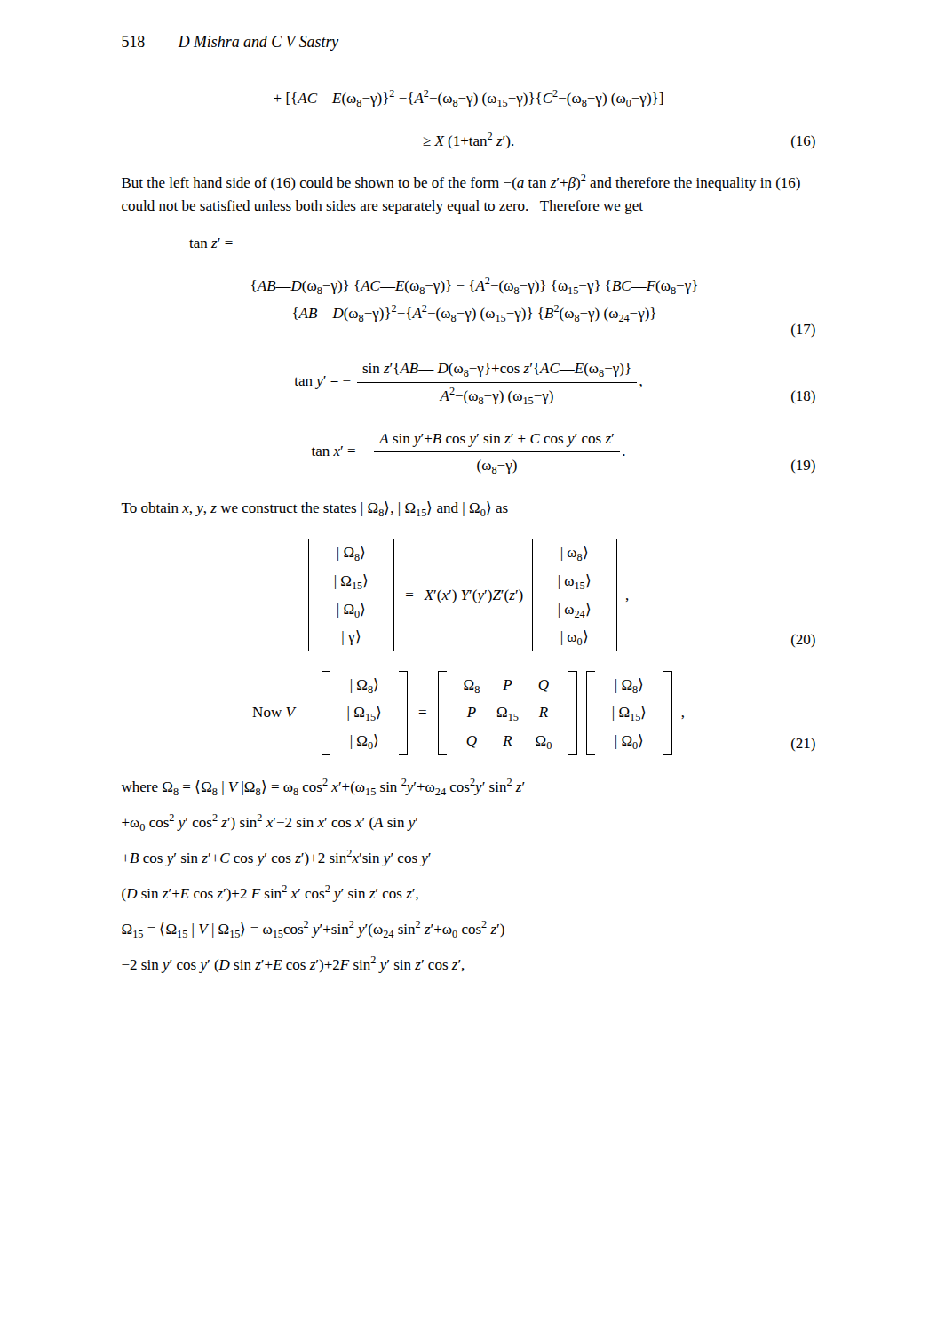518 D Mishra and C V Sastry
+ [{AC—E(ω8−γ)}2 −{A2−(ω8−γ) (ω15−γ)}{C2−(ω8−γ) (ω0−γ)}]
≥ X (1+tan2 z′).
(16)
But the left hand side of (16) could be shown to be of the form −(a tan z′+β)2 and therefore the inequality in (16) could not be satisfied unless both sides are separately equal to zero. Therefore we get
tan z′ =
− {AB—D(ω8−γ)} {AC—E(ω8−γ)} − {A2−(ω8−γ)} {ω15−γ} {BC—F(ω8−γ} {AB—D(ω8−γ)}2−{A2−(ω8−γ) (ω15−γ)} {B2(ω8−γ) (ω24−γ)}
(17)
tan y′ = − sin z′{AB— D(ω8−γ}+cos z′{AC—E(ω8−γ)} A2−(ω8−γ) (ω15−γ) ,
(18)
tan x′ = − A sin y′+B cos y′ sin z′ + C cos y′ cos z′ (ω8−γ) .
(19)
To obtain x, y, z we construct the states | Ω8⟩, | Ω15⟩ and | Ω0⟩ as
| / Ω 8 ⟩ |
| / Ω 15 ⟩ |
| / Ω 0 ⟩ |
| / γ⟩ |
= X′(x′) Y′(y′)Z′(z′)
| / ω 8 ⟩ |
| / ω 15 ⟩ |
| / ω 24 ⟩ |
| / ω 0 ⟩ |
,
(20)
Now V
| / Ω 8 ⟩ |
| / Ω 15 ⟩ |
| / Ω 0 ⟩ |
=
| Ω 8 | P | Q |
| P | Ω 15 | R |
| Q | R | Ω 0 |
| / Ω 8 ⟩ |
| / Ω 15 ⟩ |
| / Ω 0 ⟩ |
,
(21)
where Ω8 = ⟨Ω8 | V |Ω8⟩ = ω8 cos2 x′+(ω15 sin 2y′+ω24 cos2y′ sin2 z′
+ω0 cos2 y′ cos2 z′) sin2 x′−2 sin x′ cos x′ (A sin y′
+B cos y′ sin z′+C cos y′ cos z′)+2 sin2x′sin y′ cos y′
(D sin z′+E cos z′)+2 F sin2 x′ cos2 y′ sin z′ cos z′,
Ω15 = ⟨Ω15 | V | Ω15⟩ = ω15cos2 y′+sin2 y′(ω24 sin2 z′+ω0 cos2 z′)
−2 sin y′ cos y′ (D sin z′+E cos z′)+2F sin2 y′ sin z′ cos z′,